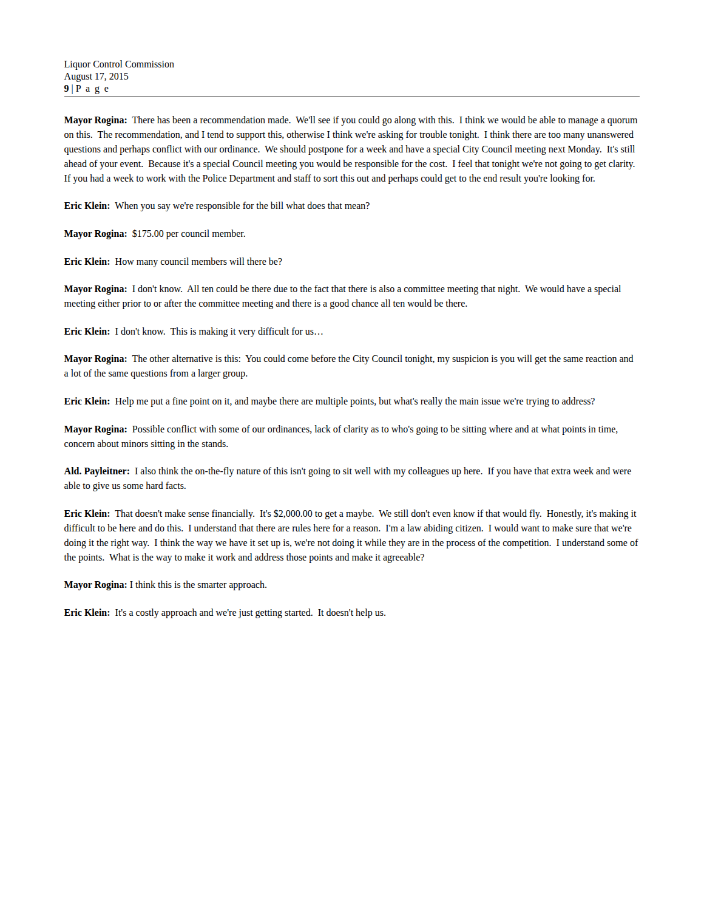Liquor Control Commission
August 17, 2015
9 | P a g e
Mayor Rogina: There has been a recommendation made. We'll see if you could go along with this. I think we would be able to manage a quorum on this. The recommendation, and I tend to support this, otherwise I think we're asking for trouble tonight. I think there are too many unanswered questions and perhaps conflict with our ordinance. We should postpone for a week and have a special City Council meeting next Monday. It's still ahead of your event. Because it's a special Council meeting you would be responsible for the cost. I feel that tonight we're not going to get clarity. If you had a week to work with the Police Department and staff to sort this out and perhaps could get to the end result you're looking for.
Eric Klein: When you say we're responsible for the bill what does that mean?
Mayor Rogina: $175.00 per council member.
Eric Klein: How many council members will there be?
Mayor Rogina: I don't know. All ten could be there due to the fact that there is also a committee meeting that night. We would have a special meeting either prior to or after the committee meeting and there is a good chance all ten would be there.
Eric Klein: I don't know. This is making it very difficult for us…
Mayor Rogina: The other alternative is this: You could come before the City Council tonight, my suspicion is you will get the same reaction and a lot of the same questions from a larger group.
Eric Klein: Help me put a fine point on it, and maybe there are multiple points, but what's really the main issue we're trying to address?
Mayor Rogina: Possible conflict with some of our ordinances, lack of clarity as to who's going to be sitting where and at what points in time, concern about minors sitting in the stands.
Ald. Payleitner: I also think the on-the-fly nature of this isn't going to sit well with my colleagues up here. If you have that extra week and were able to give us some hard facts.
Eric Klein: That doesn't make sense financially. It's $2,000.00 to get a maybe. We still don't even know if that would fly. Honestly, it's making it difficult to be here and do this. I understand that there are rules here for a reason. I'm a law abiding citizen. I would want to make sure that we're doing it the right way. I think the way we have it set up is, we're not doing it while they are in the process of the competition. I understand some of the points. What is the way to make it work and address those points and make it agreeable?
Mayor Rogina: I think this is the smarter approach.
Eric Klein: It's a costly approach and we're just getting started. It doesn't help us.